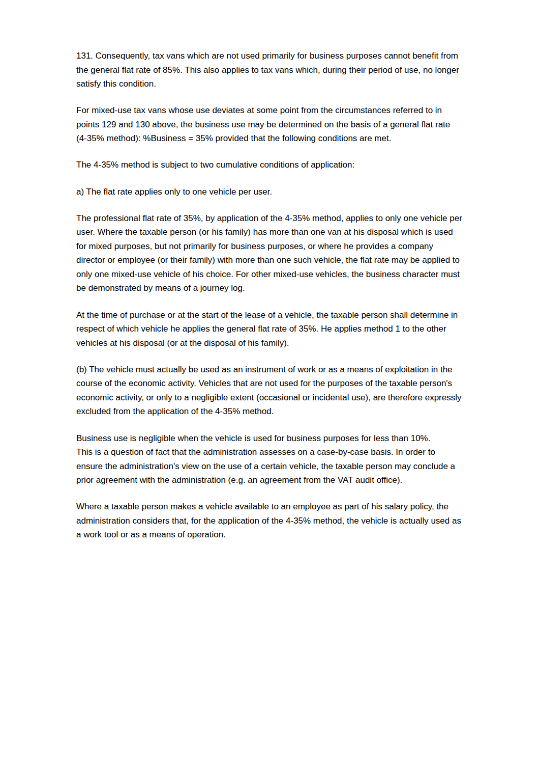131. Consequently, tax vans which are not used primarily for business purposes cannot benefit from the general flat rate of 85%. This also applies to tax vans which, during their period of use, no longer satisfy this condition.
For mixed-use tax vans whose use deviates at some point from the circumstances referred to in points 129 and 130 above, the business use may be determined on the basis of a general flat rate (4-35% method): %Business = 35% provided that the following conditions are met.
The 4-35% method is subject to two cumulative conditions of application:
a) The flat rate applies only to one vehicle per user.
The professional flat rate of 35%, by application of the 4-35% method, applies to only one vehicle per user. Where the taxable person (or his family) has more than one van at his disposal which is used for mixed purposes, but not primarily for business purposes, or where he provides a company director or employee (or their family) with more than one such vehicle, the flat rate may be applied to only one mixed-use vehicle of his choice. For other mixed-use vehicles, the business character must be demonstrated by means of a journey log.
At the time of purchase or at the start of the lease of a vehicle, the taxable person shall determine in respect of which vehicle he applies the general flat rate of 35%. He applies method 1 to the other vehicles at his disposal (or at the disposal of his family).
(b) The vehicle must actually be used as an instrument of work or as a means of exploitation in the course of the economic activity. Vehicles that are not used for the purposes of the taxable person's economic activity, or only to a negligible extent (occasional or incidental use), are therefore expressly excluded from the application of the 4-35% method.
Business use is negligible when the vehicle is used for business purposes for less than 10%.
This is a question of fact that the administration assesses on a case-by-case basis. In order to ensure the administration's view on the use of a certain vehicle, the taxable person may conclude a prior agreement with the administration (e.g. an agreement from the VAT audit office).
Where a taxable person makes a vehicle available to an employee as part of his salary policy, the administration considers that, for the application of the 4-35% method, the vehicle is actually used as a work tool or as a means of operation.